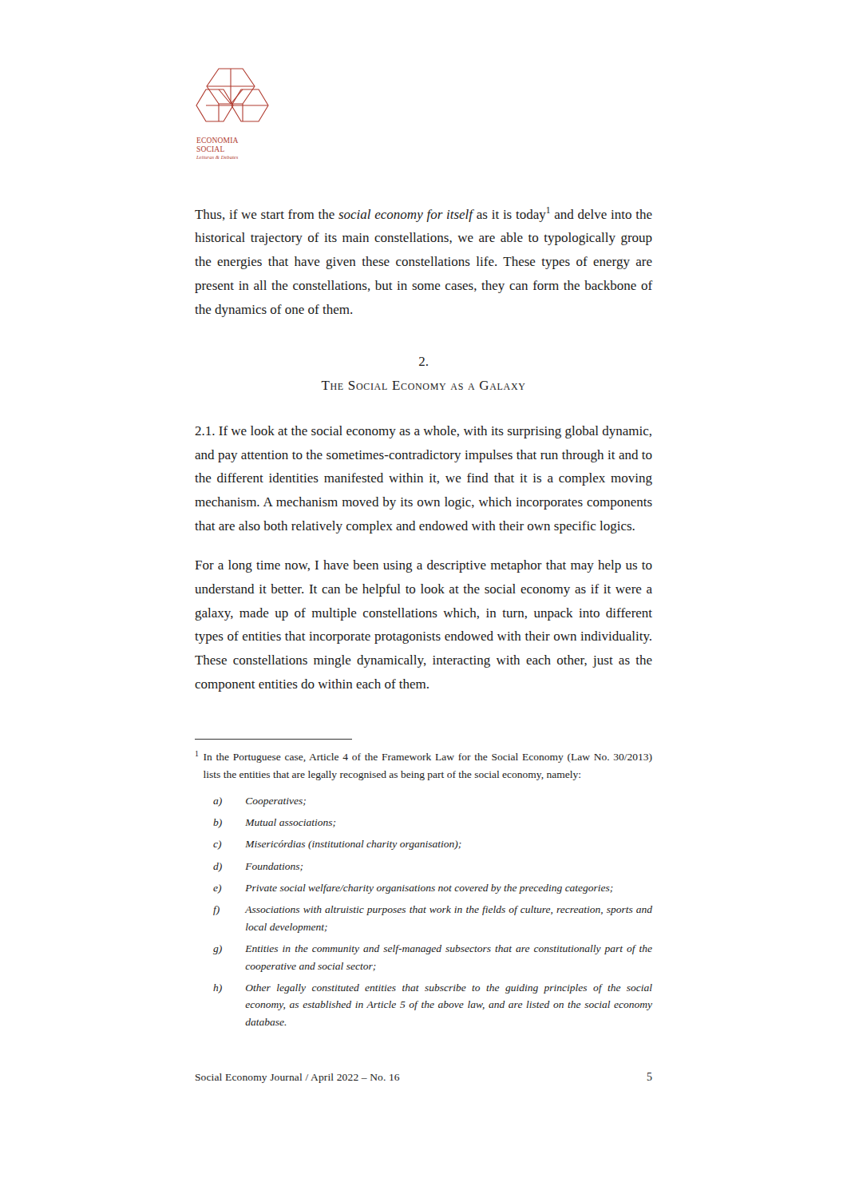ECONOMIA
SOCIAL Leituras & Debates
Thus, if we start from the social economy for itself as it is today1 and delve into the historical trajectory of its main constellations, we are able to typologically group the energies that have given these constellations life. These types of energy are present in all the constellations, but in some cases, they can form the backbone of the dynamics of one of them.
2.
The Social Economy as a Galaxy
2.1. If we look at the social economy as a whole, with its surprising global dynamic, and pay attention to the sometimes-contradictory impulses that run through it and to the different identities manifested within it, we find that it is a complex moving mechanism. A mechanism moved by its own logic, which incorporates components that are also both relatively complex and endowed with their own specific logics.
For a long time now, I have been using a descriptive metaphor that may help us to understand it better. It can be helpful to look at the social economy as if it were a galaxy, made up of multiple constellations which, in turn, unpack into different types of entities that incorporate protagonists endowed with their own individuality. These constellations mingle dynamically, interacting with each other, just as the component entities do within each of them.
1
In the Portuguese case, Article 4 of the Framework Law for the Social Economy (Law No. 30/2013) lists the entities that are legally recognised as being part of the social economy, namely:
a) Cooperatives;
b) Mutual associations;
c) Misericórdias (institutional charity organisation);
d) Foundations;
e) Private social welfare/charity organisations not covered by the preceding categories;
f) Associations with altruistic purposes that work in the fields of culture, recreation, sports and local development;
g) Entities in the community and self-managed subsectors that are constitutionally part of the cooperative and social sector;
h) Other legally constituted entities that subscribe to the guiding principles of the social economy, as established in Article 5 of the above law, and are listed on the social economy database.
Social Economy Journal / April 2022 – No. 16 5